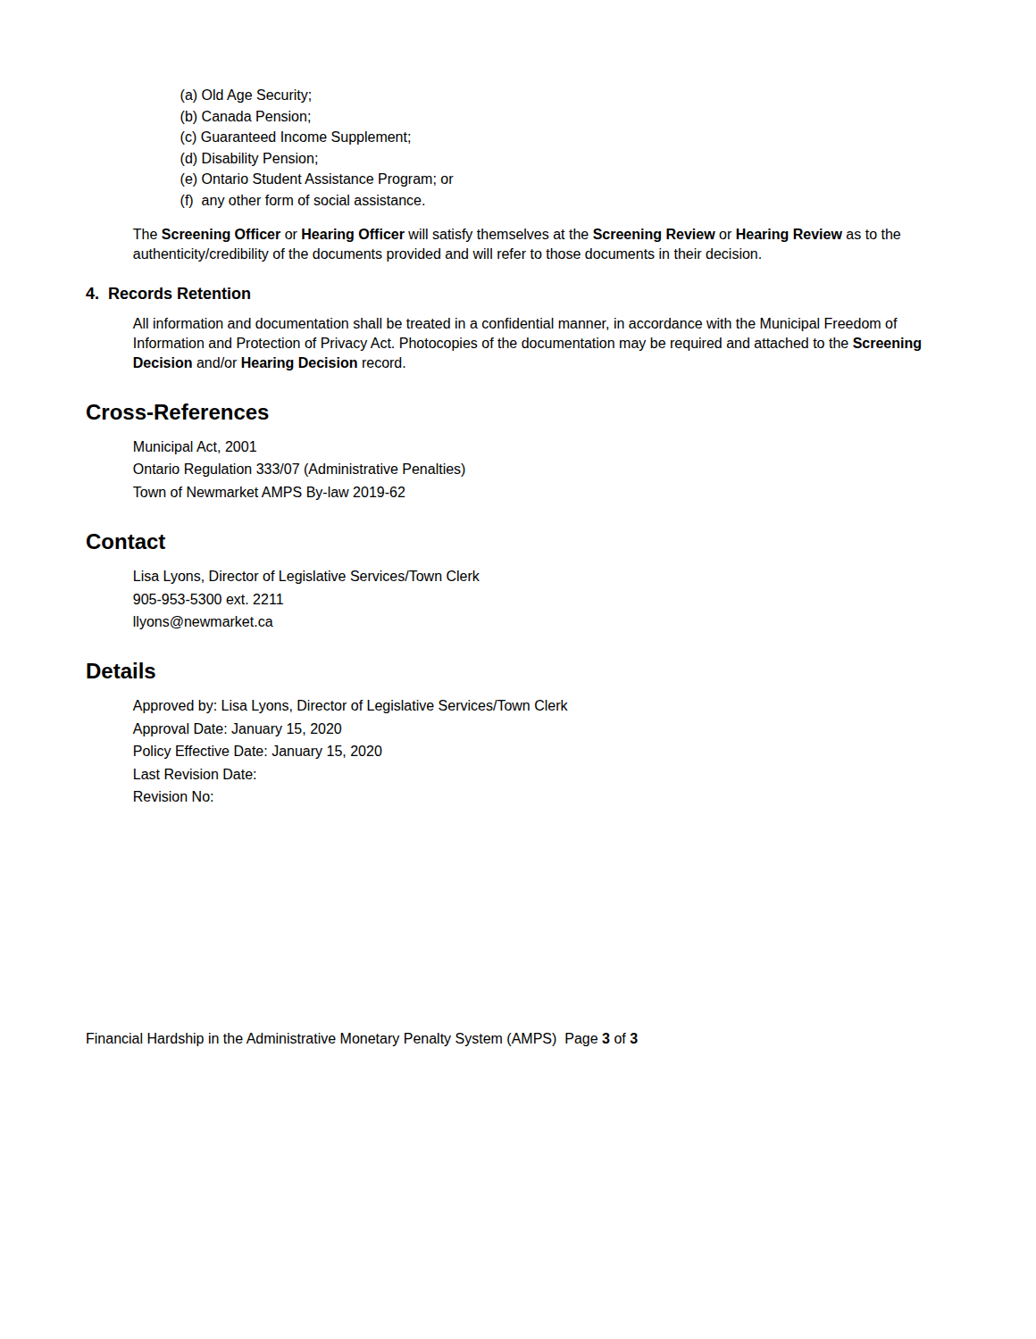(a) Old Age Security;
(b) Canada Pension;
(c) Guaranteed Income Supplement;
(d) Disability Pension;
(e) Ontario Student Assistance Program; or
(f) any other form of social assistance.
The Screening Officer or Hearing Officer will satisfy themselves at the Screening Review or Hearing Review as to the authenticity/credibility of the documents provided and will refer to those documents in their decision.
4. Records Retention
All information and documentation shall be treated in a confidential manner, in accordance with the Municipal Freedom of Information and Protection of Privacy Act. Photocopies of the documentation may be required and attached to the Screening Decision and/or Hearing Decision record.
Cross-References
Municipal Act, 2001
Ontario Regulation 333/07 (Administrative Penalties)
Town of Newmarket AMPS By-law 2019-62
Contact
Lisa Lyons, Director of Legislative Services/Town Clerk
905-953-5300 ext. 2211
llyons@newmarket.ca
Details
Approved by: Lisa Lyons, Director of Legislative Services/Town Clerk
Approval Date: January 15, 2020
Policy Effective Date: January 15, 2020
Last Revision Date:
Revision No:
Financial Hardship in the Administrative Monetary Penalty System (AMPS) Page 3 of 3